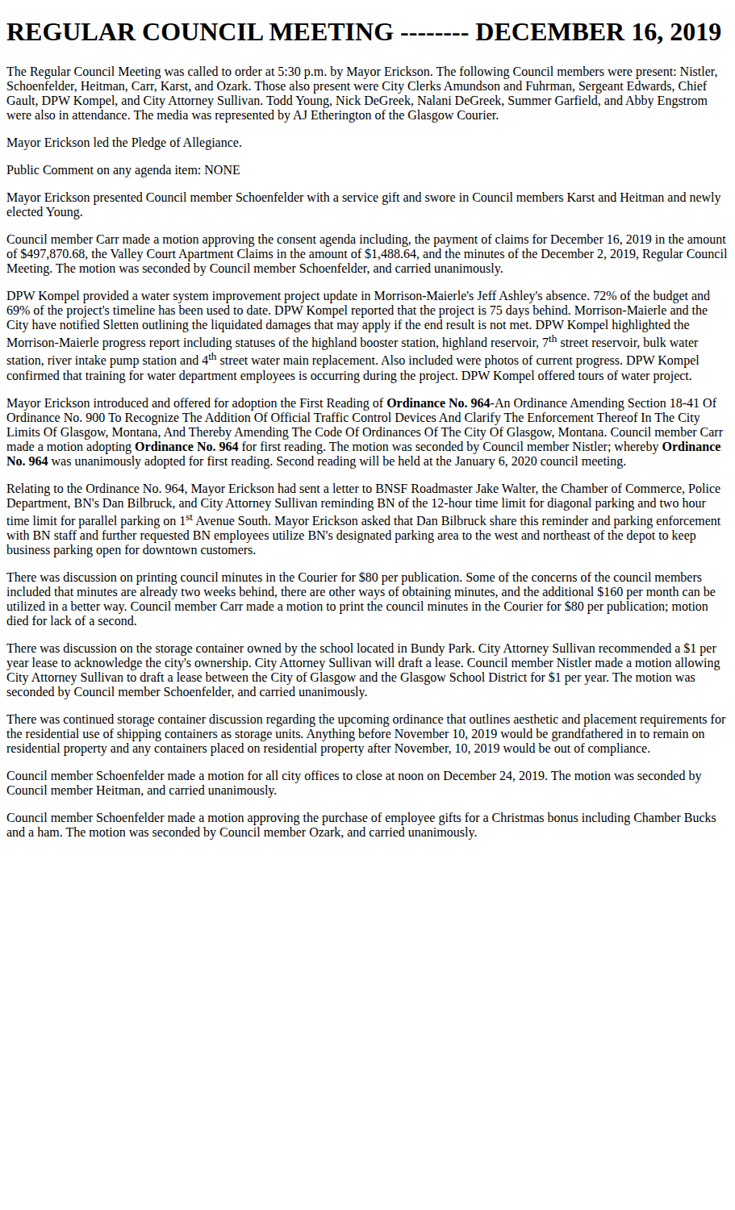REGULAR COUNCIL MEETING -------- DECEMBER 16, 2019
The Regular Council Meeting was called to order at 5:30 p.m. by Mayor Erickson. The following Council members were present: Nistler, Schoenfelder, Heitman, Carr, Karst, and Ozark. Those also present were City Clerks Amundson and Fuhrman, Sergeant Edwards, Chief Gault, DPW Kompel, and City Attorney Sullivan. Todd Young, Nick DeGreek, Nalani DeGreek, Summer Garfield, and Abby Engstrom were also in attendance. The media was represented by AJ Etherington of the Glasgow Courier.
Mayor Erickson led the Pledge of Allegiance.
Public Comment on any agenda item: NONE
Mayor Erickson presented Council member Schoenfelder with a service gift and swore in Council members Karst and Heitman and newly elected Young.
Council member Carr made a motion approving the consent agenda including, the payment of claims for December 16, 2019 in the amount of $497,870.68, the Valley Court Apartment Claims in the amount of $1,488.64, and the minutes of the December 2, 2019, Regular Council Meeting. The motion was seconded by Council member Schoenfelder, and carried unanimously.
DPW Kompel provided a water system improvement project update in Morrison-Maierle's Jeff Ashley's absence. 72% of the budget and 69% of the project's timeline has been used to date. DPW Kompel reported that the project is 75 days behind. Morrison-Maierle and the City have notified Sletten outlining the liquidated damages that may apply if the end result is not met. DPW Kompel highlighted the Morrison-Maierle progress report including statuses of the highland booster station, highland reservoir, 7th street reservoir, bulk water station, river intake pump station and 4th street water main replacement. Also included were photos of current progress. DPW Kompel confirmed that training for water department employees is occurring during the project. DPW Kompel offered tours of water project.
Mayor Erickson introduced and offered for adoption the First Reading of Ordinance No. 964-An Ordinance Amending Section 18-41 Of Ordinance No. 900 To Recognize The Addition Of Official Traffic Control Devices And Clarify The Enforcement Thereof In The City Limits Of Glasgow, Montana, And Thereby Amending The Code Of Ordinances Of The City Of Glasgow, Montana. Council member Carr made a motion adopting Ordinance No. 964 for first reading. The motion was seconded by Council member Nistler; whereby Ordinance No. 964 was unanimously adopted for first reading. Second reading will be held at the January 6, 2020 council meeting.
Relating to the Ordinance No. 964, Mayor Erickson had sent a letter to BNSF Roadmaster Jake Walter, the Chamber of Commerce, Police Department, BN's Dan Bilbruck, and City Attorney Sullivan reminding BN of the 12-hour time limit for diagonal parking and two hour time limit for parallel parking on 1st Avenue South. Mayor Erickson asked that Dan Bilbruck share this reminder and parking enforcement with BN staff and further requested BN employees utilize BN's designated parking area to the west and northeast of the depot to keep business parking open for downtown customers.
There was discussion on printing council minutes in the Courier for $80 per publication. Some of the concerns of the council members included that minutes are already two weeks behind, there are other ways of obtaining minutes, and the additional $160 per month can be utilized in a better way. Council member Carr made a motion to print the council minutes in the Courier for $80 per publication; motion died for lack of a second.
There was discussion on the storage container owned by the school located in Bundy Park. City Attorney Sullivan recommended a $1 per year lease to acknowledge the city's ownership. City Attorney Sullivan will draft a lease. Council member Nistler made a motion allowing City Attorney Sullivan to draft a lease between the City of Glasgow and the Glasgow School District for $1 per year. The motion was seconded by Council member Schoenfelder, and carried unanimously.
There was continued storage container discussion regarding the upcoming ordinance that outlines aesthetic and placement requirements for the residential use of shipping containers as storage units. Anything before November 10, 2019 would be grandfathered in to remain on residential property and any containers placed on residential property after November, 10, 2019 would be out of compliance.
Council member Schoenfelder made a motion for all city offices to close at noon on December 24, 2019. The motion was seconded by Council member Heitman, and carried unanimously.
Council member Schoenfelder made a motion approving the purchase of employee gifts for a Christmas bonus including Chamber Bucks and a ham. The motion was seconded by Council member Ozark, and carried unanimously.